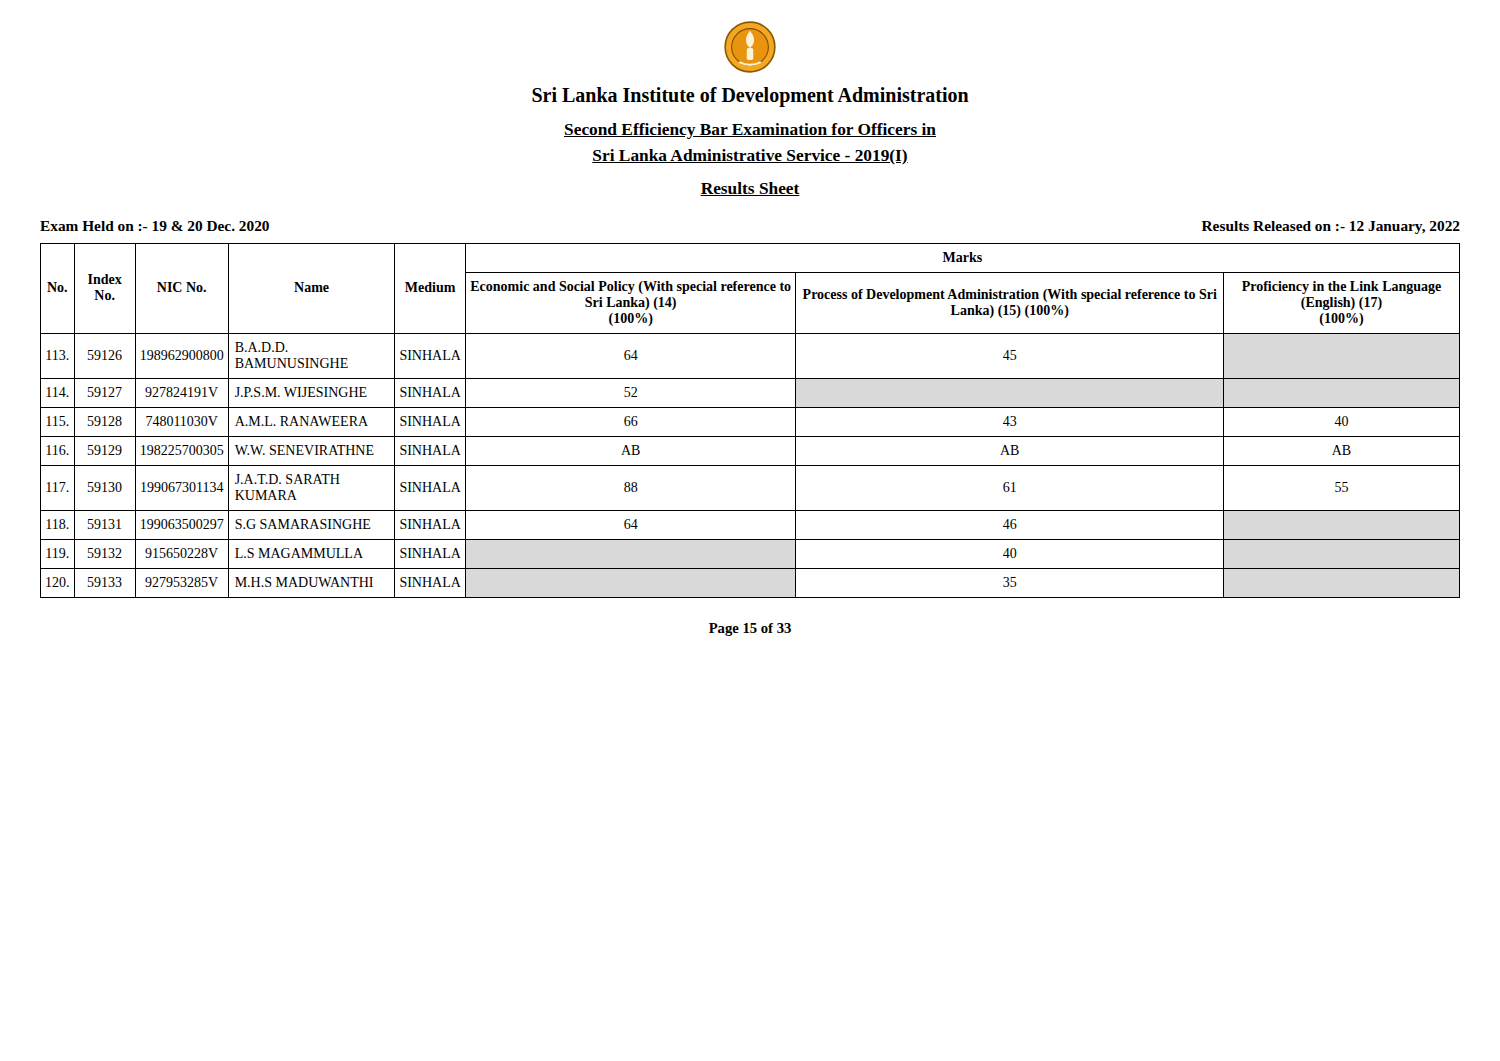Sri Lanka Institute of Development Administration
Second Efficiency Bar Examination for Officers in
Sri Lanka Administrative Service - 2019(I)
Results Sheet
Exam Held on :- 19 & 20 Dec. 2020 Results Released on :- 12 January, 2022
| No. | Index No. | NIC No. | Name | Medium | Marks |
| --- | --- | --- | --- | --- | --- |
| Economic and Social Policy (With special reference to Sri Lanka) (14) (100%) | Process of Development Administration (With special reference to Sri Lanka) (15) (100%) | Proficiency in the Link Language (English) (17) (100%) |
| 113. | 59126 | 198962900800 | B.A.D.D. BAMUNUSINGHE | SINHALA | 64 | 45 | |
| 114. | 59127 | 927824191V | J.P.S.M. WIJESINGHE | SINHALA | 52 | | |
| 115. | 59128 | 748011030V | A.M.L. RANAWEERA | SINHALA | 66 | 43 | 40 |
| 116. | 59129 | 198225700305 | W.W. SENEVIRATHNE | SINHALA | AB | AB | AB |
| 117. | 59130 | 199067301134 | J.A.T.D. SARATH KUMARA | SINHALA | 88 | 61 | 55 |
| 118. | 59131 | 199063500297 | S.G SAMARASINGHE | SINHALA | 64 | 46 | |
| 119. | 59132 | 915650228V | L.S MAGAMMULLA | SINHALA | | 40 | |
| 120. | 59133 | 927953285V | M.H.S MADUWANTHI | SINHALA | | 35 | |
Page 15 of 33